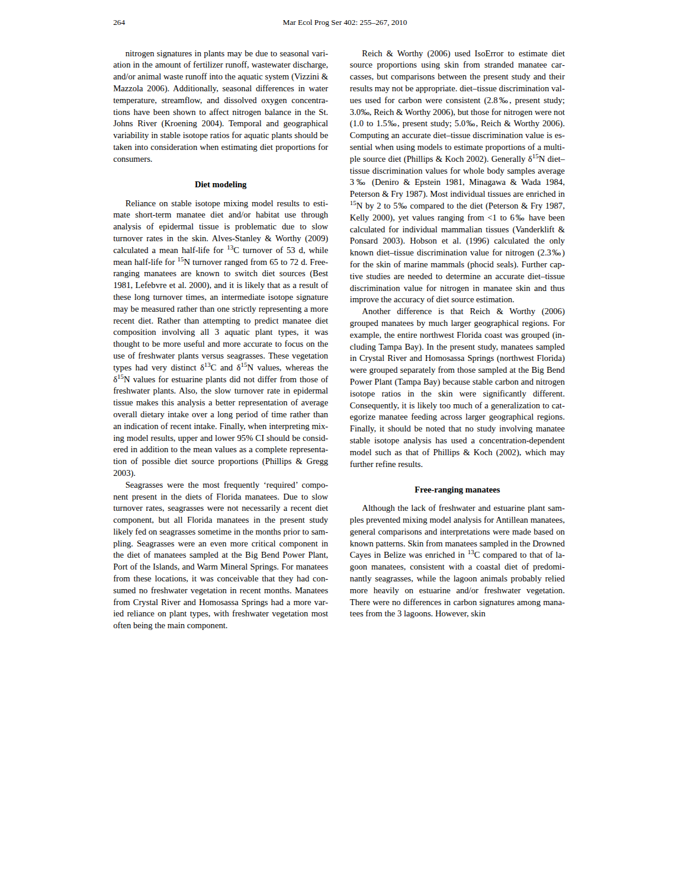264 Mar Ecol Prog Ser 402: 255–267, 2010
nitrogen signatures in plants may be due to seasonal variation in the amount of fertilizer runoff, wastewater discharge, and/or animal waste runoff into the aquatic system (Vizzini & Mazzola 2006). Additionally, seasonal differences in water temperature, streamflow, and dissolved oxygen concentrations have been shown to affect nitrogen balance in the St. Johns River (Kroening 2004). Temporal and geographical variability in stable isotope ratios for aquatic plants should be taken into consideration when estimating diet proportions for consumers.
Diet modeling
Reliance on stable isotope mixing model results to estimate short-term manatee diet and/or habitat use through analysis of epidermal tissue is problematic due to slow turnover rates in the skin. Alves-Stanley & Worthy (2009) calculated a mean half-life for 13C turnover of 53 d, while mean half-life for 15N turnover ranged from 65 to 72 d. Free-ranging manatees are known to switch diet sources (Best 1981, Lefebvre et al. 2000), and it is likely that as a result of these long turnover times, an intermediate isotope signature may be measured rather than one strictly representing a more recent diet. Rather than attempting to predict manatee diet composition involving all 3 aquatic plant types, it was thought to be more useful and more accurate to focus on the use of freshwater plants versus seagrasses. These vegetation types had very distinct δ13C and δ15N values, whereas the δ15N values for estuarine plants did not differ from those of freshwater plants. Also, the slow turnover rate in epidermal tissue makes this analysis a better representation of average overall dietary intake over a long period of time rather than an indication of recent intake. Finally, when interpreting mixing model results, upper and lower 95% CI should be considered in addition to the mean values as a complete representation of possible diet source proportions (Phillips & Gregg 2003).
Seagrasses were the most frequently ‘required’ component present in the diets of Florida manatees. Due to slow turnover rates, seagrasses were not necessarily a recent diet component, but all Florida manatees in the present study likely fed on seagrasses sometime in the months prior to sampling. Seagrasses were an even more critical component in the diet of manatees sampled at the Big Bend Power Plant, Port of the Islands, and Warm Mineral Springs. For manatees from these locations, it was conceivable that they had consumed no freshwater vegetation in recent months. Manatees from Crystal River and Homosassa Springs had a more varied reliance on plant types, with freshwater vegetation most often being the main component.
Reich & Worthy (2006) used IsoError to estimate diet source proportions using skin from stranded manatee carcasses, but comparisons between the present study and their results may not be appropriate. diet–tissue discrimination values used for carbon were consistent (2.8‰, present study; 3.0‰, Reich & Worthy 2006), but those for nitrogen were not (1.0 to 1.5‰, present study; 5.0‰, Reich & Worthy 2006). Computing an accurate diet–tissue discrimination value is essential when using models to estimate proportions of a multiple source diet (Phillips & Koch 2002). Generally δ15N diet–tissue discrimination values for whole body samples average 3‰ (Deniro & Epstein 1981, Minagawa & Wada 1984, Peterson & Fry 1987). Most individual tissues are enriched in 15N by 2 to 5‰ compared to the diet (Peterson & Fry 1987, Kelly 2000), yet values ranging from <1 to 6‰ have been calculated for individual mammalian tissues (Vanderklift & Ponsard 2003). Hobson et al. (1996) calculated the only known diet–tissue discrimination value for nitrogen (2.3‰) for the skin of marine mammals (phocid seals). Further captive studies are needed to determine an accurate diet–tissue discrimination value for nitrogen in manatee skin and thus improve the accuracy of diet source estimation.
Another difference is that Reich & Worthy (2006) grouped manatees by much larger geographical regions. For example, the entire northwest Florida coast was grouped (including Tampa Bay). In the present study, manatees sampled in Crystal River and Homosassa Springs (northwest Florida) were grouped separately from those sampled at the Big Bend Power Plant (Tampa Bay) because stable carbon and nitrogen isotope ratios in the skin were significantly different. Consequently, it is likely too much of a generalization to categorize manatee feeding across larger geographical regions. Finally, it should be noted that no study involving manatee stable isotope analysis has used a concentration-dependent model such as that of Phillips & Koch (2002), which may further refine results.
Free-ranging manatees
Although the lack of freshwater and estuarine plant samples prevented mixing model analysis for Antillean manatees, general comparisons and interpretations were made based on known patterns. Skin from manatees sampled in the Drowned Cayes in Belize was enriched in 13C compared to that of lagoon manatees, consistent with a coastal diet of predominantly seagrasses, while the lagoon animals probably relied more heavily on estuarine and/or freshwater vegetation. There were no differences in carbon signatures among manatees from the 3 lagoons. However, skin